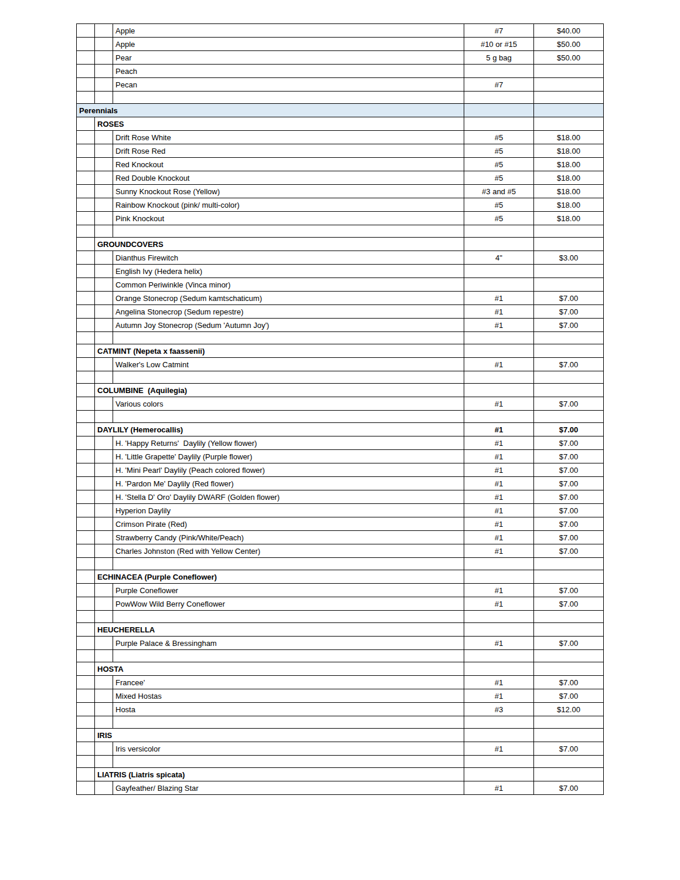| | | Apple | #7 | $40.00 |
| | | Apple | #10 or #15 | $50.00 |
| | | Pear | 5 g bag | $50.00 |
| | | Peach | | |
| | | Pecan | #7 | |
| Perennials | | |
| | ROSES | | |
| | | Drift Rose White | #5 | $18.00 |
| | | Drift Rose Red | #5 | $18.00 |
| | | Red Knockout | #5 | $18.00 |
| | | Red Double Knockout | #5 | $18.00 |
| | | Sunny Knockout Rose (Yellow) | #3 and #5 | $18.00 |
| | | Rainbow Knockout (pink/ multi-color) | #5 | $18.00 |
| | | Pink Knockout | #5 | $18.00 |
| | GROUNDCOVERS | | |
| | | Dianthus Firewitch | 4" | $3.00 |
| | | English Ivy (Hedera helix) | | |
| | | Common Periwinkle (Vinca minor) | | |
| | | Orange Stonecrop (Sedum kamtschaticum) | #1 | $7.00 |
| | | Angelina Stonecrop (Sedum repestre) | #1 | $7.00 |
| | | Autumn Joy Stonecrop (Sedum 'Autumn Joy') | #1 | $7.00 |
| | CATMINT (Nepeta x faassenii) | | |
| | | Walker's Low Catmint | #1 | $7.00 |
| | COLUMBINE (Aquilegia) | | |
| | | Various colors | #1 | $7.00 |
| | DAYLILY (Hemerocallis) | #1 | $7.00 |
| | | H. 'Happy Returns' Daylily (Yellow flower) | #1 | $7.00 |
| | | H. 'Little Grapette' Daylily (Purple flower) | #1 | $7.00 |
| | | H. 'Mini Pearl' Daylily (Peach colored flower) | #1 | $7.00 |
| | | H. 'Pardon Me' Daylily (Red flower) | #1 | $7.00 |
| | | H. 'Stella D' Oro' Daylily DWARF (Golden flower) | #1 | $7.00 |
| | | Hyperion Daylily | #1 | $7.00 |
| | | Crimson Pirate (Red) | #1 | $7.00 |
| | | Strawberry Candy (Pink/White/Peach) | #1 | $7.00 |
| | | Charles Johnston (Red with Yellow Center) | #1 | $7.00 |
| | ECHINACEA (Purple Coneflower) | | |
| | | Purple Coneflower | #1 | $7.00 |
| | | PowWow Wild Berry Coneflower | #1 | $7.00 |
| | HEUCHERELLA | | |
| | | Purple Palace & Bressingham | #1 | $7.00 |
| | HOSTA | | |
| | | Francee' | #1 | $7.00 |
| | | Mixed Hostas | #1 | $7.00 |
| | | Hosta | #3 | $12.00 |
| | IRIS | | |
| | | Iris versicolor | #1 | $7.00 |
| | LIATRIS (Liatris spicata) | | |
| | | Gayfeather/ Blazing Star | #1 | $7.00 |